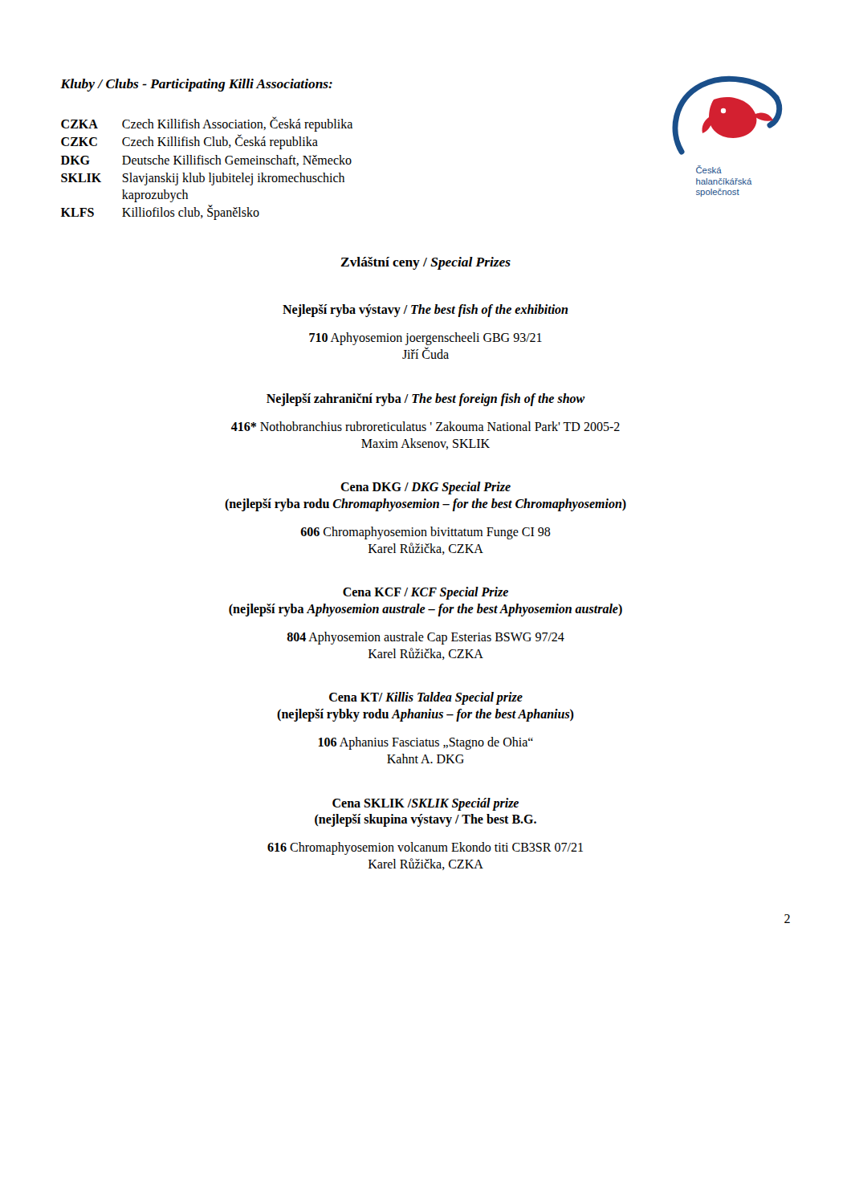Kluby / Clubs - Participating Killi Associations:
| CZKA | Czech Killifish Association, Česká republika |
| CZKC | Czech Killifish Club, Česká republika |
| DKG | Deutsche Killifisch Gemeinschaft, Německo |
| SKLIK | Slavjanskij klub ljubitelej ikromechuschich kaprozubych |
| KLFS | Killiofilos club, Španělsko |
Česká
halančíkářská
společnost
Zvláštní ceny / Special Prizes
Nejlepší ryba výstavy / The best fish of the exhibition
710 Aphyosemion joergenscheeli GBG 93/21 Jiří Čuda
Nejlepší zahraniční ryba / The best foreign fish of the show
416* Nothobranchius rubroreticulatus ' Zakouma National Park' TD 2005-2 Maxim Aksenov, SKLIK
Cena DKG / DKG Special Prize (nejlepší ryba rodu Chromaphyosemion – for the best Chromaphyosemion)
606 Chromaphyosemion bivittatum Funge CI 98 Karel Růžička, CZKA
Cena KCF / KCF Special Prize (nejlepší ryba Aphyosemion australe – for the best Aphyosemion australe)
804 Aphyosemion australe Cap Esterias BSWG 97/24 Karel Růžička, CZKA
Cena KT/ Killis Taldea Special prize (nejlepší rybky rodu Aphanius – for the best Aphanius)
106 Aphanius Fasciatus „Stagno de Ohia“ Kahnt A. DKG
Cena SKLIK /SKLIK Speciál prize (nejlepší skupina výstavy / The best B.G.
616 Chromaphyosemion volcanum Ekondo titi CB3SR 07/21 Karel Růžička, CZKA
2